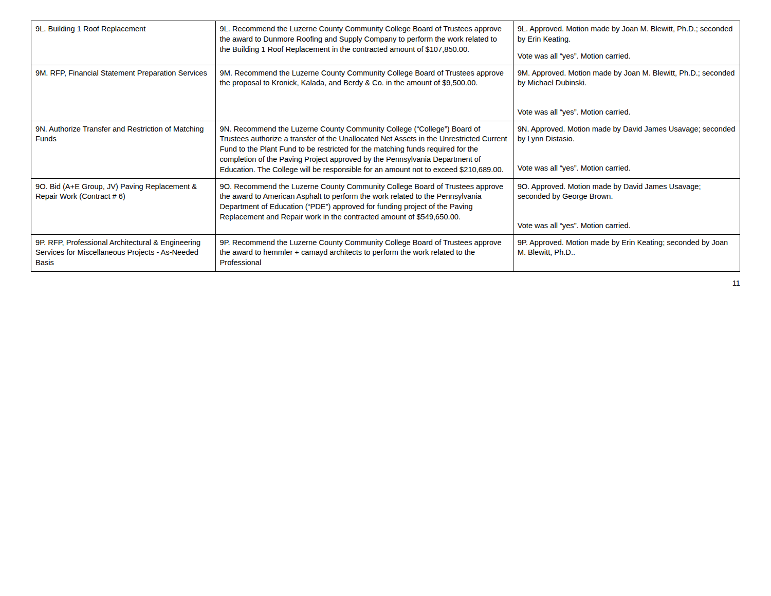| 9L. Building 1 Roof Replacement | 9L. Recommend the Luzerne County Community College Board of Trustees approve the award to Dunmore Roofing and Supply Company to perform the work related to the Building 1 Roof Replacement in the contracted amount of $107,850.00. | 9L. Approved. Motion made by Joan M. Blewitt, Ph.D.; seconded by Erin Keating. Vote was all “yes”. Motion carried. |
| 9M. RFP, Financial Statement Preparation Services | 9M. Recommend the Luzerne County Community College Board of Trustees approve the proposal to Kronick, Kalada, and Berdy & Co. in the amount of $9,500.00. | 9M. Approved. Motion made by Joan M. Blewitt, Ph.D.; seconded by Michael Dubinski. Vote was all “yes”. Motion carried. |
| 9N. Authorize Transfer and Restriction of Matching Funds | 9N. Recommend the Luzerne County Community College (“College”) Board of Trustees authorize a transfer of the Unallocated Net Assets in the Unrestricted Current Fund to the Plant Fund to be restricted for the matching funds required for the completion of the Paving Project approved by the Pennsylvania Department of Education. The College will be responsible for an amount not to exceed $210,689.00. | 9N. Approved. Motion made by David James Usavage; seconded by Lynn Distasio. Vote was all “yes”. Motion carried. |
| 9O. Bid (A+E Group, JV) Paving Replacement & Repair Work (Contract # 6) | 9O. Recommend the Luzerne County Community College Board of Trustees approve the award to American Asphalt to perform the work related to the Pennsylvania Department of Education (“PDE”) approved for funding project of the Paving Replacement and Repair work in the contracted amount of $549,650.00. | 9O. Approved. Motion made by David James Usavage; seconded by George Brown. Vote was all “yes”. Motion carried. |
| 9P. RFP, Professional Architectural & Engineering Services for Miscellaneous Projects - As-Needed Basis | 9P. Recommend the Luzerne County Community College Board of Trustees approve the award to hemmler + camayd architects to perform the work related to the Professional | 9P. Approved. Motion made by Erin Keating; seconded by Joan M. Blewitt, Ph.D.. |
11